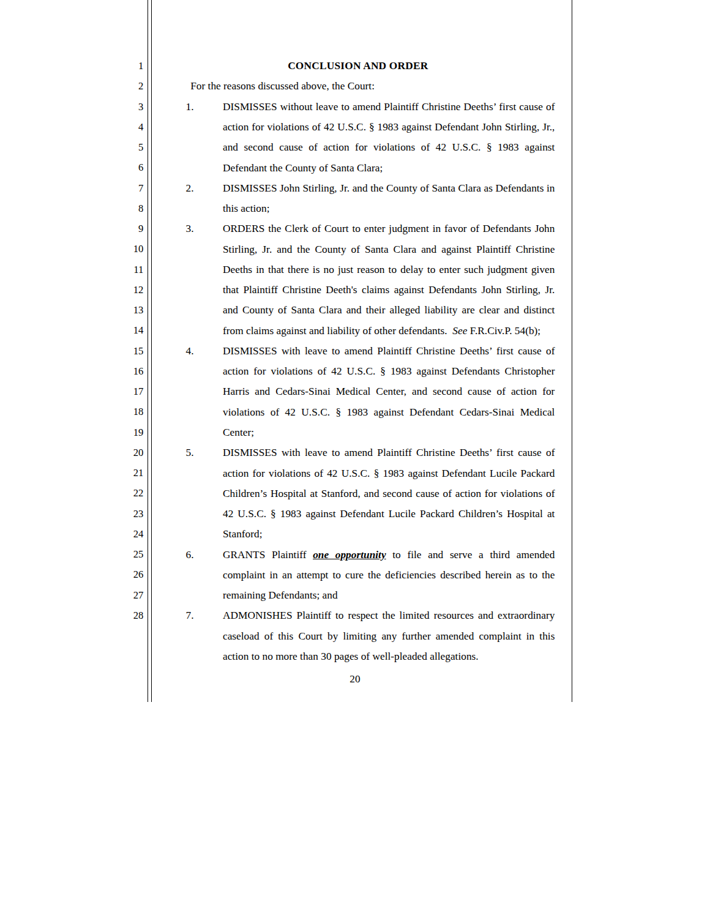1
2
3
4
5
6
7
8
9
10
11
12
13
14
15
16
17
18
19
20
21
22
23
24
25
26
27
28
CONCLUSION AND ORDER
For the reasons discussed above, the Court:
1. DISMISSES without leave to amend Plaintiff Christine Deeths’ first cause of action for violations of 42 U.S.C. § 1983 against Defendant John Stirling, Jr., and second cause of action for violations of 42 U.S.C. § 1983 against Defendant the County of Santa Clara;
2. DISMISSES John Stirling, Jr. and the County of Santa Clara as Defendants in this action;
3. ORDERS the Clerk of Court to enter judgment in favor of Defendants John Stirling, Jr. and the County of Santa Clara and against Plaintiff Christine Deeths in that there is no just reason to delay to enter such judgment given that Plaintiff Christine Deeth's claims against Defendants John Stirling, Jr. and County of Santa Clara and their alleged liability are clear and distinct from claims against and liability of other defendants. See F.R.Civ.P. 54(b);
4. DISMISSES with leave to amend Plaintiff Christine Deeths’ first cause of action for violations of 42 U.S.C. § 1983 against Defendants Christopher Harris and Cedars-Sinai Medical Center, and second cause of action for violations of 42 U.S.C. § 1983 against Defendant Cedars-Sinai Medical Center;
5. DISMISSES with leave to amend Plaintiff Christine Deeths’ first cause of action for violations of 42 U.S.C. § 1983 against Defendant Lucile Packard Children’s Hospital at Stanford, and second cause of action for violations of 42 U.S.C. § 1983 against Defendant Lucile Packard Children’s Hospital at Stanford;
6. GRANTS Plaintiff one opportunity to file and serve a third amended complaint in an attempt to cure the deficiencies described herein as to the remaining Defendants; and
7. ADMONISHES Plaintiff to respect the limited resources and extraordinary caseload of this Court by limiting any further amended complaint in this action to no more than 30 pages of well-pleaded allegations.
20